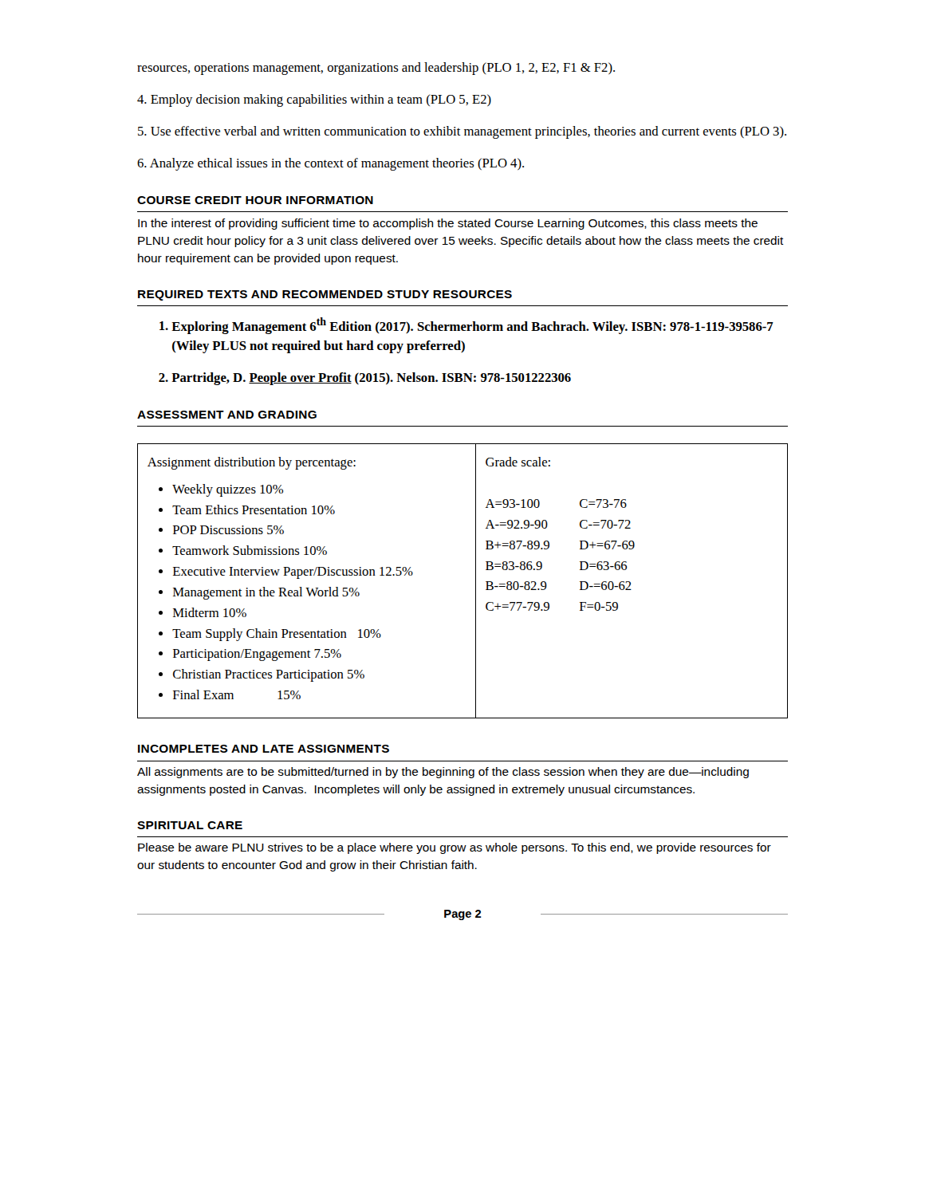resources, operations management, organizations and leadership (PLO 1, 2, E2, F1 & F2).
4. Employ decision making capabilities within a team (PLO 5, E2)
5. Use effective verbal and written communication to exhibit management principles, theories and current events (PLO 3).
6. Analyze ethical issues in the context of management theories (PLO 4).
Course Credit Hour Information
In the interest of providing sufficient time to accomplish the stated Course Learning Outcomes, this class meets the PLNU credit hour policy for a 3 unit class delivered over 15 weeks. Specific details about how the class meets the credit hour requirement can be provided upon request.
Required Texts and Recommended Study Resources
Exploring Management 6th Edition (2017). Schermerhorm and Bachrach. Wiley. ISBN: 978-1-119-39586-7 (Wiley PLUS not required but hard copy preferred)
Partridge, D. People over Profit (2015). Nelson. ISBN: 978-1501222306
Assessment and Grading
| Assignment distribution by percentage: Weekly quizzes 10% Team Ethics Presentation 10% POP Discussions 5% Teamwork Submissions 10% Executive Interview Paper/Discussion 12.5% Management in the Real World 5% Midterm 10% Team Supply Chain Presentation 10% Participation/Engagement 7.5% Christian Practices Participation 5% Final Exam 15% | Grade scale: A=93-100 A-=92.9-90 B+=87-89.9 B=83-86.9 B-=80-82.9 C+=77-79.9 C=73-76 C-=70-72 D+=67-69 D=63-66 D-=60-62 F=0-59 |
Incompletes and Late Assignments
All assignments are to be submitted/turned in by the beginning of the class session when they are due—including assignments posted in Canvas. Incompletes will only be assigned in extremely unusual circumstances.
Spiritual Care
Please be aware PLNU strives to be a place where you grow as whole persons. To this end, we provide resources for our students to encounter God and grow in their Christian faith.
Page 2